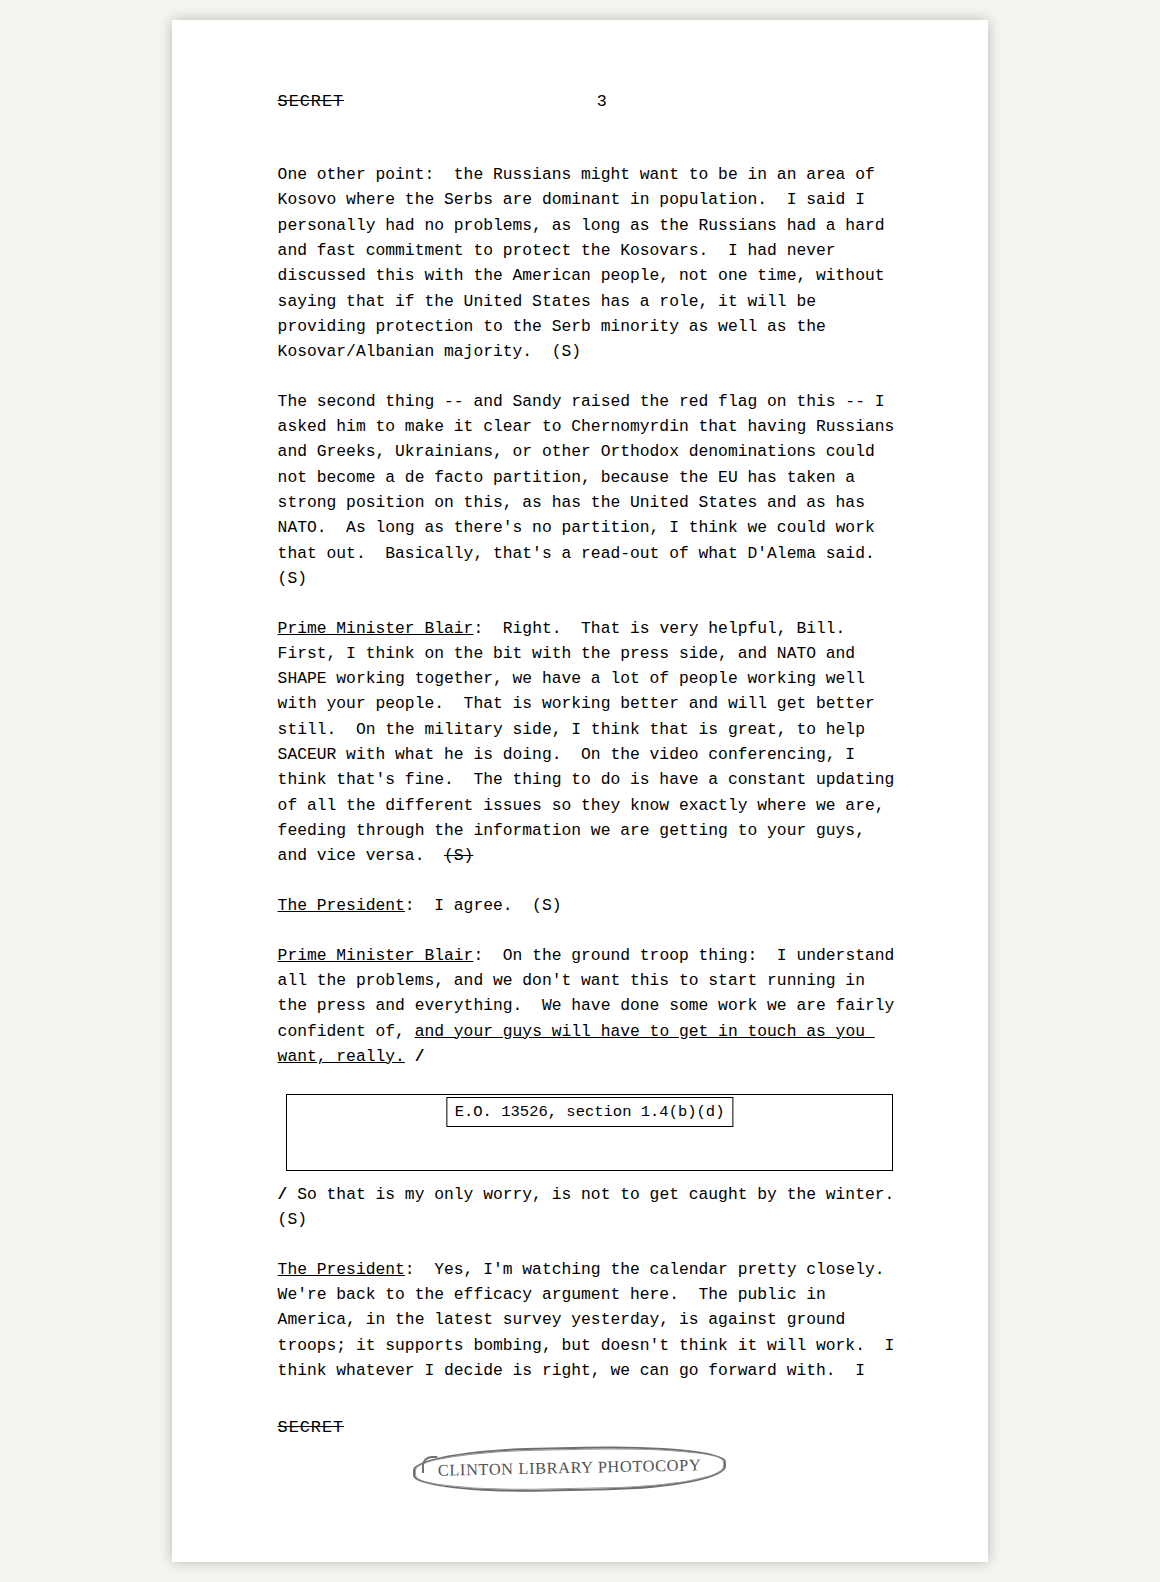SECRET 3
One other point: the Russians might want to be in an area of Kosovo where the Serbs are dominant in population. I said I personally had no problems, as long as the Russians had a hard and fast commitment to protect the Kosovars. I had never discussed this with the American people, not one time, without saying that if the United States has a role, it will be providing protection to the Serb minority as well as the Kosovar/Albanian majority. (S)
The second thing -- and Sandy raised the red flag on this -- I asked him to make it clear to Chernomyrdin that having Russians and Greeks, Ukrainians, or other Orthodox denominations could not become a de facto partition, because the EU has taken a strong position on this, as has the United States and as has NATO. As long as there's no partition, I think we could work that out. Basically, that's a read-out of what D'Alema said. (S)
Prime Minister Blair: Right. That is very helpful, Bill. First, I think on the bit with the press side, and NATO and SHAPE working together, we have a lot of people working well with your people. That is working better and will get better still. On the military side, I think that is great, to help SACEUR with what he is doing. On the video conferencing, I think that's fine. The thing to do is have a constant updating of all the different issues so they know exactly where we are, feeding through the information we are getting to your guys, and vice versa. (S)
The President: I agree. (S)
Prime Minister Blair: On the ground troop thing: I understand all the problems, and we don't want this to start running in the press and everything. We have done some work we are fairly confident of, and your guys will have to get in touch as you want, really. /
E.O. 13526, section 1.4(b)(d)
/ So that is my only worry, is not to get caught by the winter. (S)
The President: Yes, I'm watching the calendar pretty closely. We're back to the efficacy argument here. The public in America, in the latest survey yesterday, is against ground troops; it supports bombing, but doesn't think it will work. I think whatever I decide is right, we can go forward with. I
SECRET
CLINTON LIBRARY PHOTOCOPY